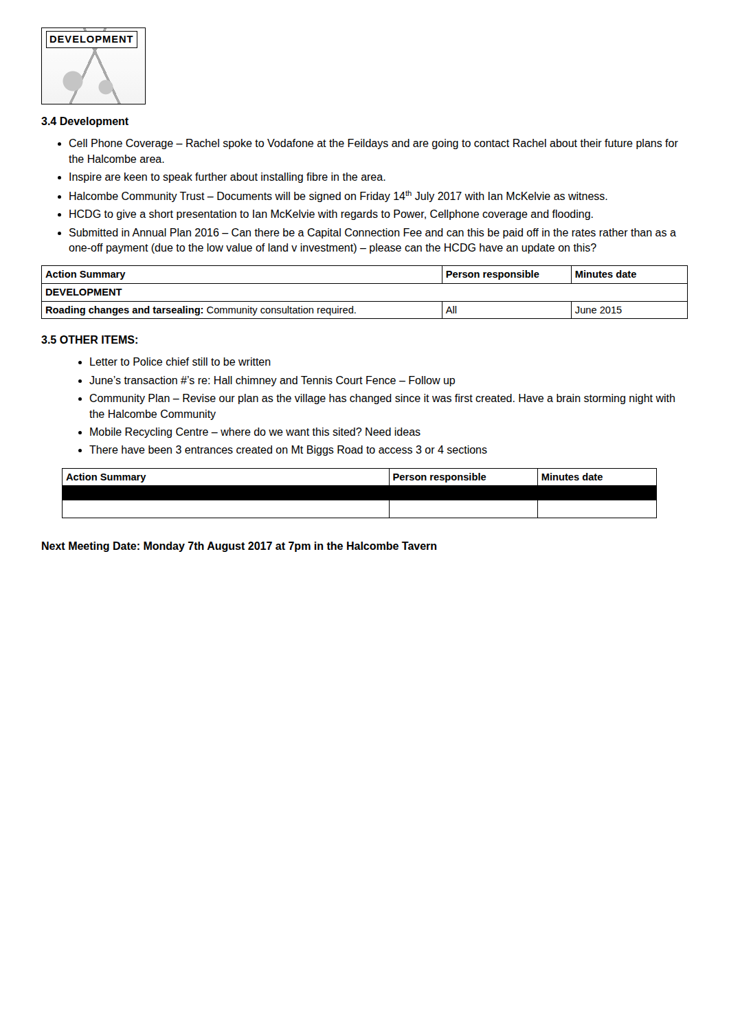DEVELOPMENT
3.4 Development
Cell Phone Coverage – Rachel spoke to Vodafone at the Feildays and are going to contact Rachel about their future plans for the Halcombe area.
Inspire are keen to speak further about installing fibre in the area.
Halcombe Community Trust – Documents will be signed on Friday 14th July 2017 with Ian McKelvie as witness.
HCDG to give a short presentation to Ian McKelvie with regards to Power, Cellphone coverage and flooding.
Submitted in Annual Plan 2016 – Can there be a Capital Connection Fee and can this be paid off in the rates rather than as a one-off payment (due to the low value of land v investment) – please can the HCDG have an update on this?
| Action Summary | Person responsible | Minutes date |
| --- | --- | --- |
| DEVELOPMENT |
| Roading changes and tarsealing: Community consultation required. | All | June 2015 |
3.5 OTHER ITEMS:
Letter to Police chief still to be written
June’s transaction #’s re: Hall chimney and Tennis Court Fence – Follow up
Community Plan – Revise our plan as the village has changed since it was first created. Have a brain storming night with the Halcombe Community
Mobile Recycling Centre – where do we want this sited? Need ideas
There have been 3 entrances created on Mt Biggs Road to access 3 or 4 sections
| Action Summary | Person responsible | Minutes date |
| --- | --- | --- |
Next Meeting Date: Monday 7th August 2017 at 7pm in the Halcombe Tavern